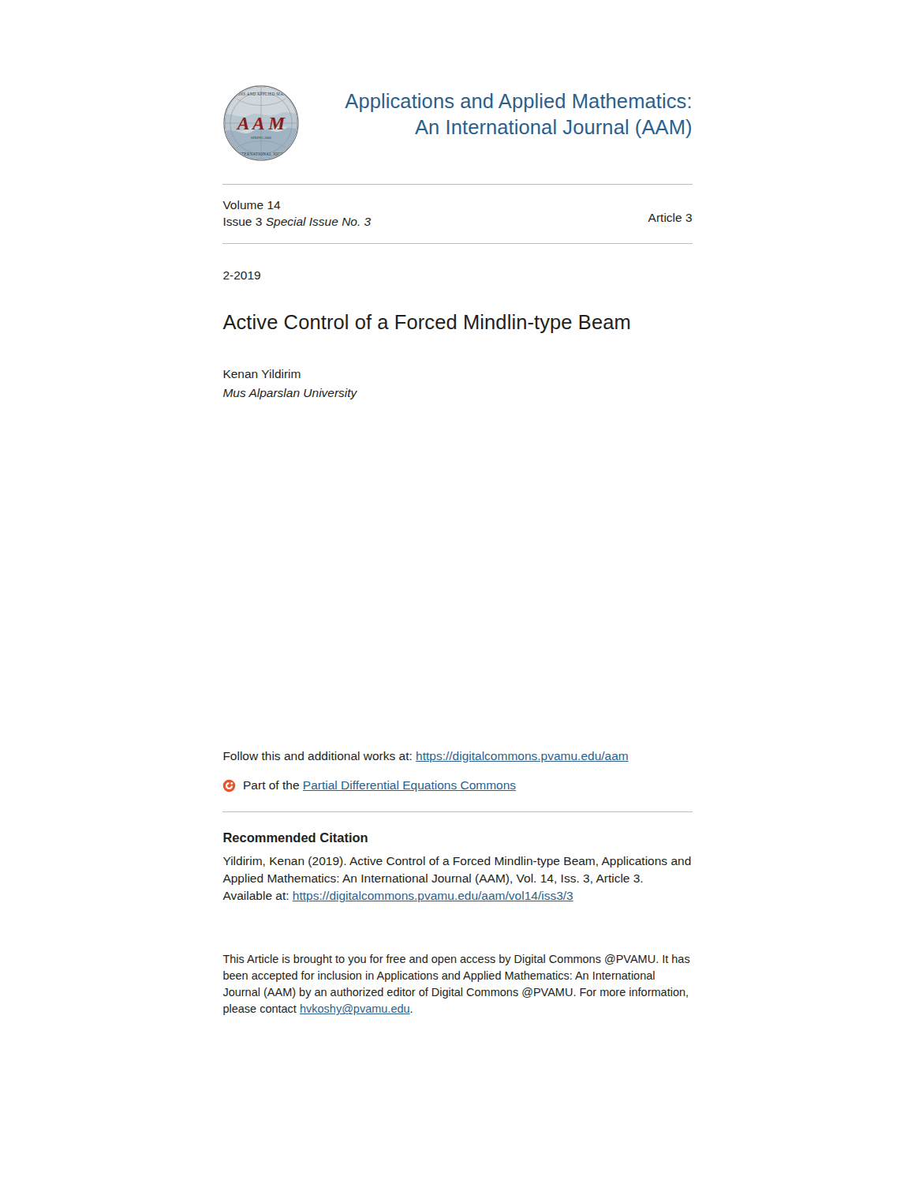APPLICATIONS AND APPLIED MATHEMATICS AN INTERNATIONAL JOURNAL A A M SPRING 2006
Applications and Applied Mathematics: An International Journal (AAM)
Volume 14
Issue 3 Special Issue No. 3
Article 3
2-2019
Active Control of a Forced Mindlin-type Beam
Kenan Yildirim
Mus Alparslan University
Follow this and additional works at: https://digitalcommons.pvamu.edu/aam
Part of the Partial Differential Equations Commons
Recommended Citation
Yildirim, Kenan (2019). Active Control of a Forced Mindlin-type Beam, Applications and Applied Mathematics: An International Journal (AAM), Vol. 14, Iss. 3, Article 3.
Available at: https://digitalcommons.pvamu.edu/aam/vol14/iss3/3
This Article is brought to you for free and open access by Digital Commons @PVAMU. It has been accepted for inclusion in Applications and Applied Mathematics: An International Journal (AAM) by an authorized editor of Digital Commons @PVAMU. For more information, please contact hvkoshy@pvamu.edu.